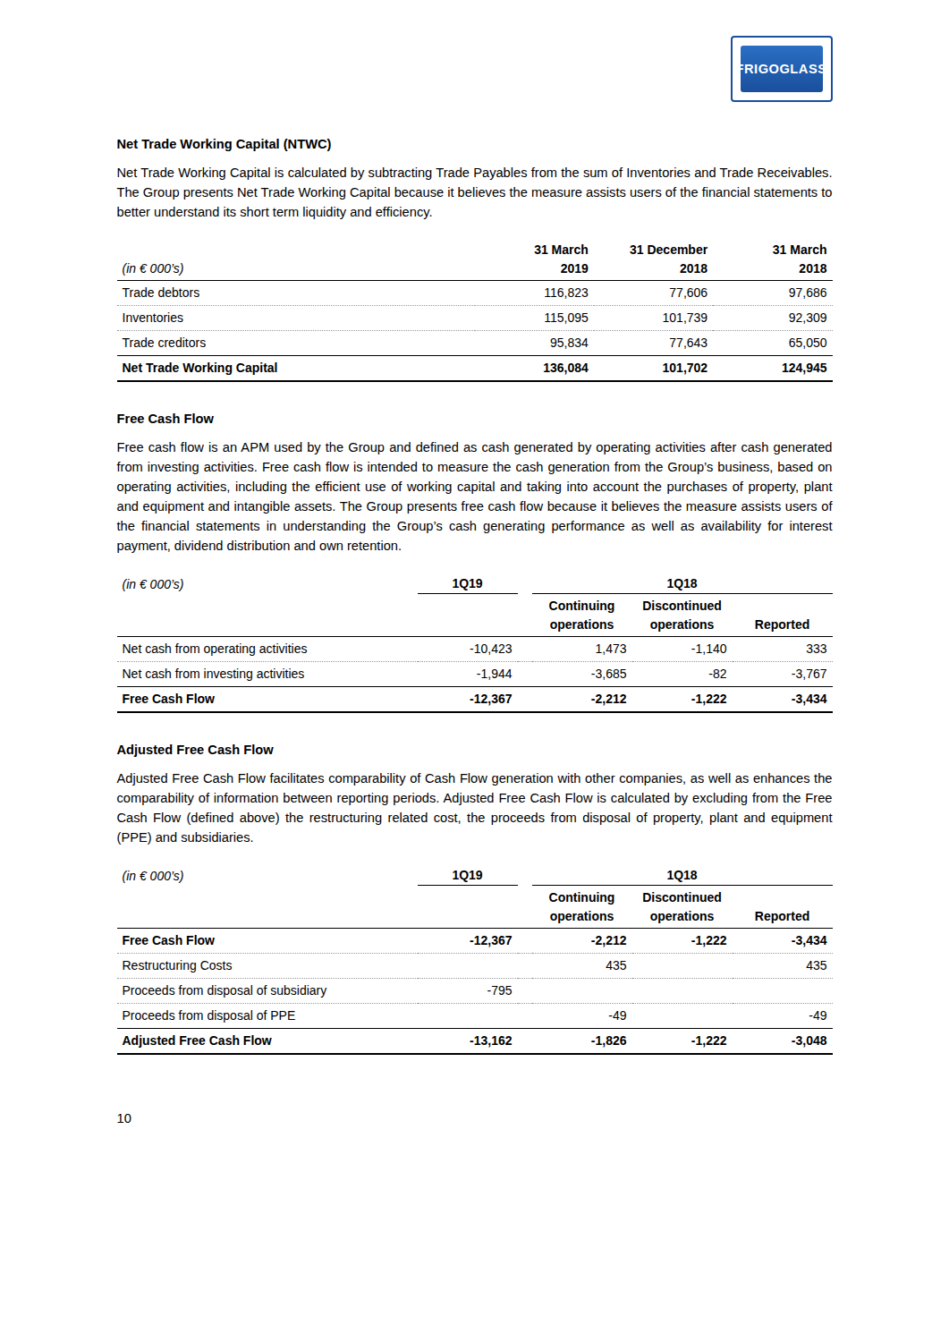FRIGOGLASS
Net Trade Working Capital (NTWC)
Net Trade Working Capital is calculated by subtracting Trade Payables from the sum of Inventories and Trade Receivables. The Group presents Net Trade Working Capital because it believes the measure assists users of the financial statements to better understand its short term liquidity and efficiency.
| (in € 000’s) | 31 March 2019 | 31 December 2018 | 31 March 2018 |
| --- | --- | --- | --- |
| Trade debtors | 116,823 | 77,606 | 97,686 |
| Inventories | 115,095 | 101,739 | 92,309 |
| Trade creditors | 95,834 | 77,643 | 65,050 |
| Net Trade Working Capital | 136,084 | 101,702 | 124,945 |
Free Cash Flow
Free cash flow is an APM used by the Group and defined as cash generated by operating activities after cash generated from investing activities. Free cash flow is intended to measure the cash generation from the Group’s business, based on operating activities, including the efficient use of working capital and taking into account the purchases of property, plant and equipment and intangible assets. The Group presents free cash flow because it believes the measure assists users of the financial statements in understanding the Group’s cash generating performance as well as availability for interest payment, dividend distribution and own retention.
| (in € 000’s) | 1Q19 | | 1Q18 |
| --- | --- | --- | --- |
| | | | Continuing operations | Discontinued operations | Reported |
| Net cash from operating activities | -10,423 | | 1,473 | -1,140 | 333 |
| Net cash from investing activities | -1,944 | | -3,685 | -82 | -3,767 |
| Free Cash Flow | -12,367 | | -2,212 | -1,222 | -3,434 |
Adjusted Free Cash Flow
Adjusted Free Cash Flow facilitates comparability of Cash Flow generation with other companies, as well as enhances the comparability of information between reporting periods. Adjusted Free Cash Flow is calculated by excluding from the Free Cash Flow (defined above) the restructuring related cost, the proceeds from disposal of property, plant and equipment (PPE) and subsidiaries.
| (in € 000’s) | 1Q19 | | 1Q18 |
| --- | --- | --- | --- |
| | | | Continuing operations | Discontinued operations | Reported |
| Free Cash Flow | -12,367 | | -2,212 | -1,222 | -3,434 |
| Restructuring Costs | | | 435 | | 435 |
| Proceeds from disposal of subsidiary | -795 | | | | |
| Proceeds from disposal of PPE | | | -49 | | -49 |
| Adjusted Free Cash Flow | -13,162 | | -1,826 | -1,222 | -3,048 |
10